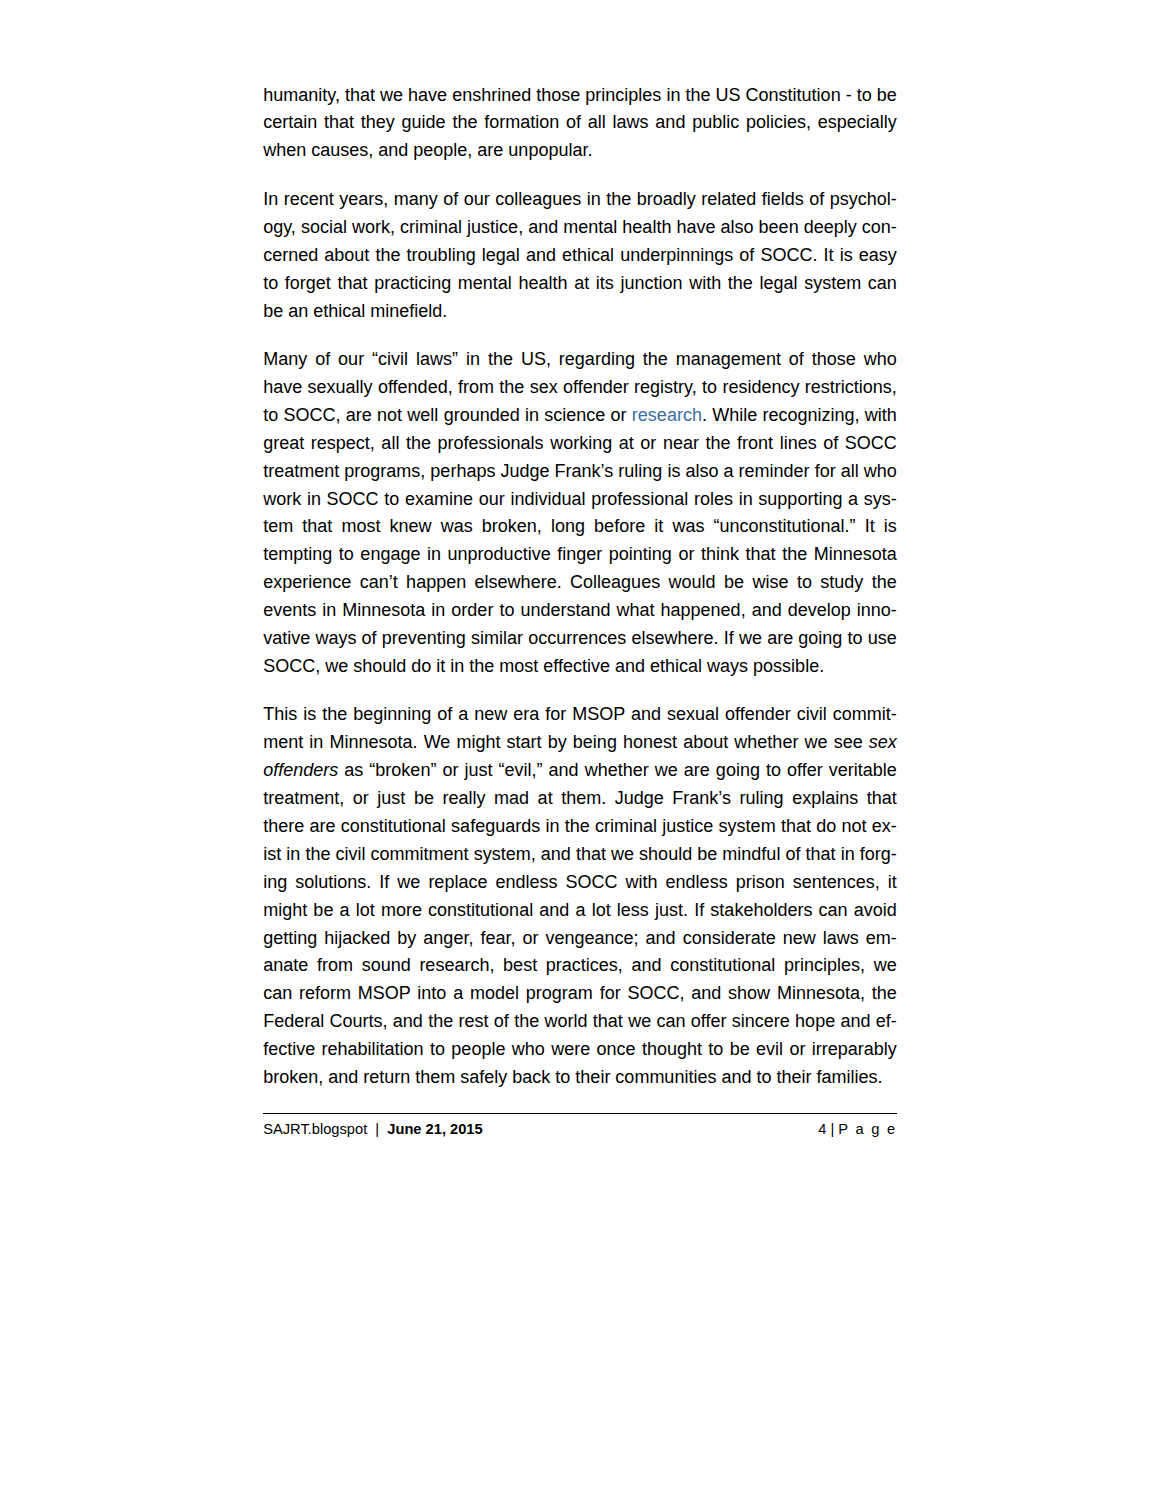humanity, that we have enshrined those principles in the US Constitution - to be certain that they guide the formation of all laws and public policies, especially when causes, and people, are unpopular.
In recent years, many of our colleagues in the broadly related fields of psychology, social work, criminal justice, and mental health have also been deeply concerned about the troubling legal and ethical underpinnings of SOCC. It is easy to forget that practicing mental health at its junction with the legal system can be an ethical minefield.
Many of our “civil laws” in the US, regarding the management of those who have sexually offended, from the sex offender registry, to residency restrictions, to SOCC, are not well grounded in science or research. While recognizing, with great respect, all the professionals working at or near the front lines of SOCC treatment programs, perhaps Judge Frank’s ruling is also a reminder for all who work in SOCC to examine our individual professional roles in supporting a system that most knew was broken, long before it was “unconstitutional.” It is tempting to engage in unproductive finger pointing or think that the Minnesota experience can’t happen elsewhere. Colleagues would be wise to study the events in Minnesota in order to understand what happened, and develop innovative ways of preventing similar occurrences elsewhere. If we are going to use SOCC, we should do it in the most effective and ethical ways possible.
This is the beginning of a new era for MSOP and sexual offender civil commitment in Minnesota. We might start by being honest about whether we see sex offenders as “broken” or just “evil,” and whether we are going to offer veritable treatment, or just be really mad at them. Judge Frank’s ruling explains that there are constitutional safeguards in the criminal justice system that do not exist in the civil commitment system, and that we should be mindful of that in forging solutions. If we replace endless SOCC with endless prison sentences, it might be a lot more constitutional and a lot less just. If stakeholders can avoid getting hijacked by anger, fear, or vengeance; and considerate new laws emanate from sound research, best practices, and constitutional principles, we can reform MSOP into a model program for SOCC, and show Minnesota, the Federal Courts, and the rest of the world that we can offer sincere hope and effective rehabilitation to people who were once thought to be evil or irreparably broken, and return them safely back to their communities and to their families.
SAJRT.blogspot | June 21, 2015
4 | P a g e